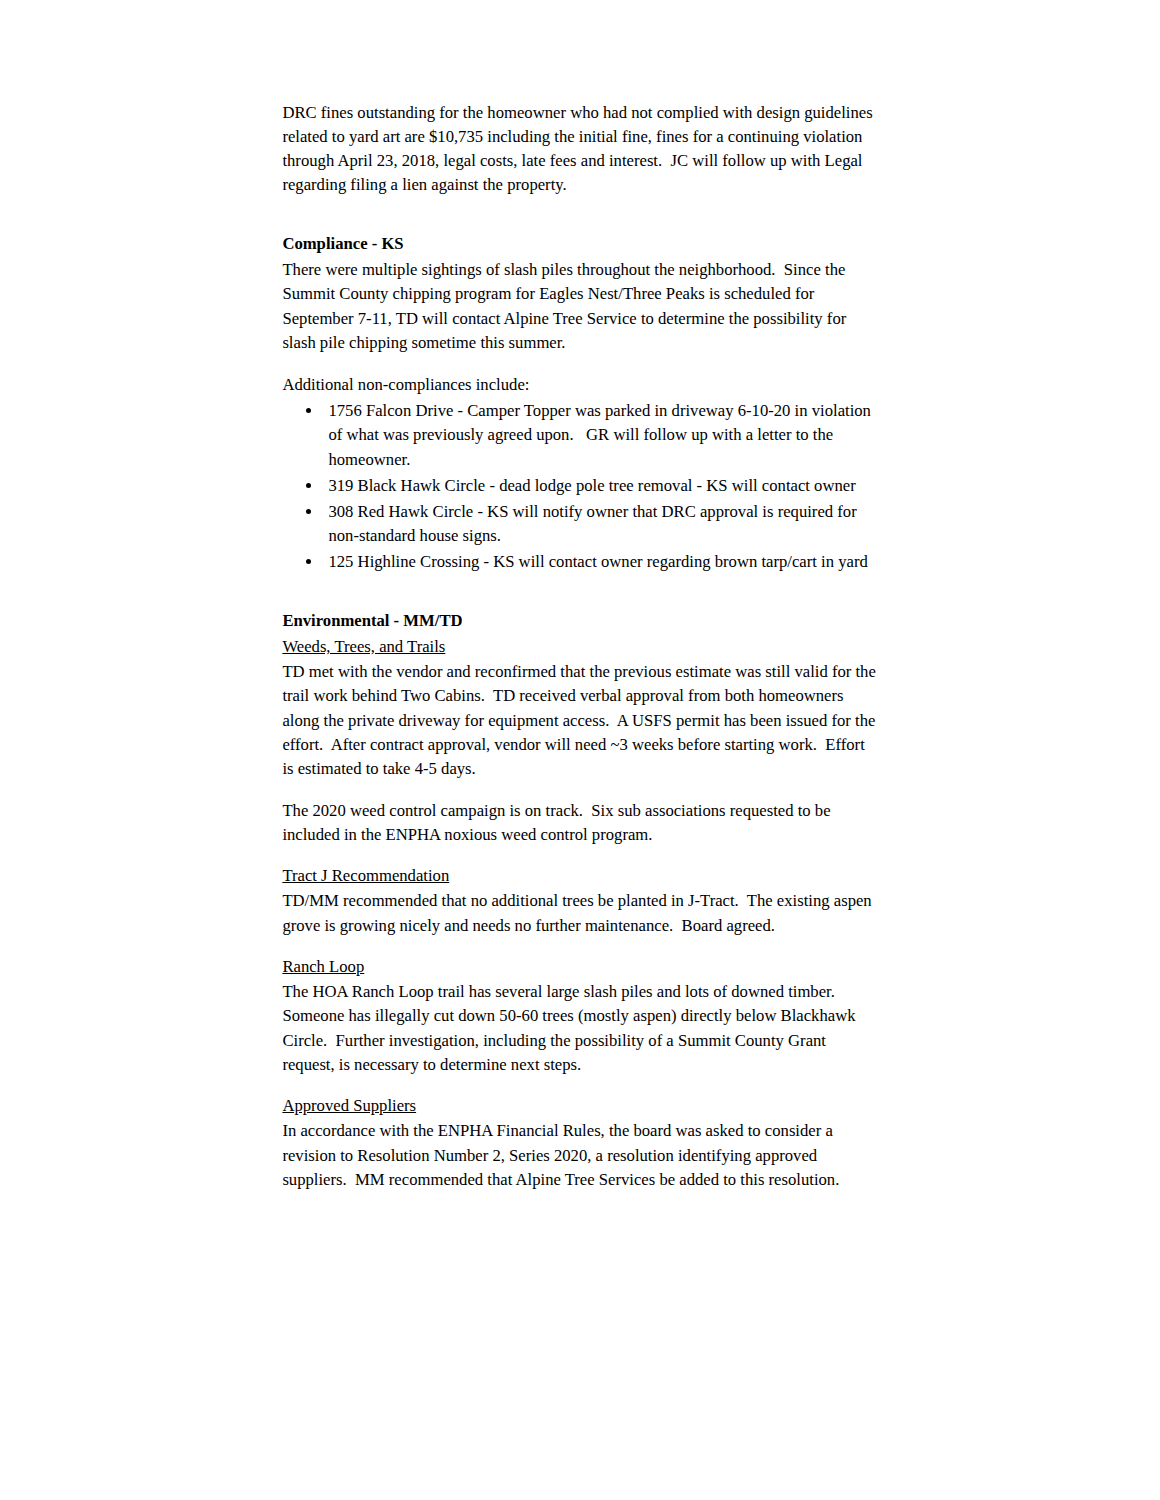DRC fines outstanding for the homeowner who had not complied with design guidelines related to yard art are $10,735 including the initial fine, fines for a continuing violation through April 23, 2018, legal costs, late fees and interest. JC will follow up with Legal regarding filing a lien against the property.
Compliance - KS
There were multiple sightings of slash piles throughout the neighborhood. Since the Summit County chipping program for Eagles Nest/Three Peaks is scheduled for September 7-11, TD will contact Alpine Tree Service to determine the possibility for slash pile chipping sometime this summer.
Additional non-compliances include:
1756 Falcon Drive - Camper Topper was parked in driveway 6-10-20 in violation of what was previously agreed upon. GR will follow up with a letter to the homeowner.
319 Black Hawk Circle - dead lodge pole tree removal - KS will contact owner
308 Red Hawk Circle - KS will notify owner that DRC approval is required for non-standard house signs.
125 Highline Crossing - KS will contact owner regarding brown tarp/cart in yard
Environmental - MM/TD
Weeds, Trees, and Trails
TD met with the vendor and reconfirmed that the previous estimate was still valid for the trail work behind Two Cabins. TD received verbal approval from both homeowners along the private driveway for equipment access. A USFS permit has been issued for the effort. After contract approval, vendor will need ~3 weeks before starting work. Effort is estimated to take 4-5 days.
The 2020 weed control campaign is on track. Six sub associations requested to be included in the ENPHA noxious weed control program.
Tract J Recommendation
TD/MM recommended that no additional trees be planted in J-Tract. The existing aspen grove is growing nicely and needs no further maintenance. Board agreed.
Ranch Loop
The HOA Ranch Loop trail has several large slash piles and lots of downed timber. Someone has illegally cut down 50-60 trees (mostly aspen) directly below Blackhawk Circle. Further investigation, including the possibility of a Summit County Grant request, is necessary to determine next steps.
Approved Suppliers
In accordance with the ENPHA Financial Rules, the board was asked to consider a revision to Resolution Number 2, Series 2020, a resolution identifying approved suppliers. MM recommended that Alpine Tree Services be added to this resolution.